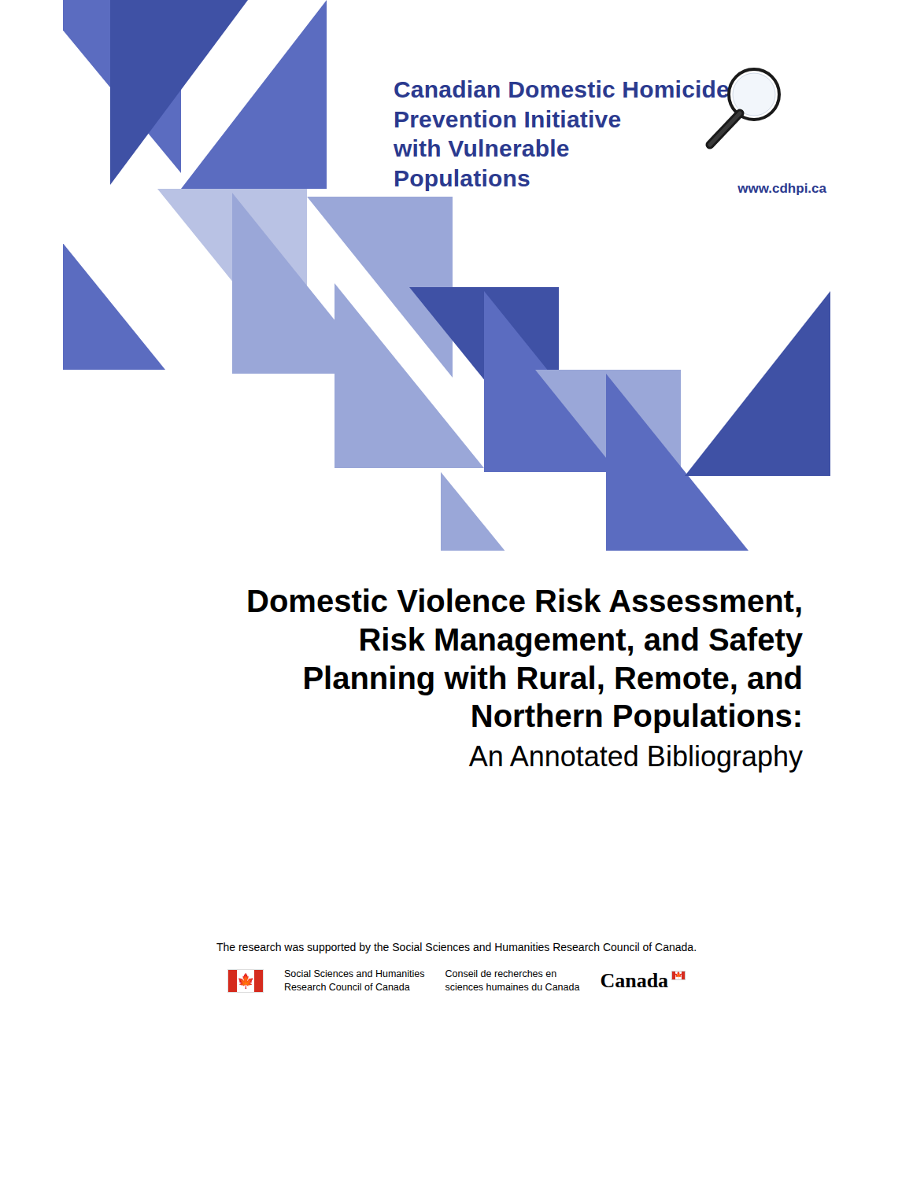Canadian Domestic Homicide
Prevention Initiative
with Vulnerable
Populations
www.cdhpi.ca
Domestic Violence Risk Assessment,
Risk Management, and Safety
Planning with Rural, Remote, and
Northern Populations:
An Annotated Bibliography
The research was supported by the Social Sciences and Humanities Research Council of Canada.
🍁 Social Sciences and Humanities
Research Council of Canada Conseil de recherches en
sciences humaines du Canada Canada 🍁